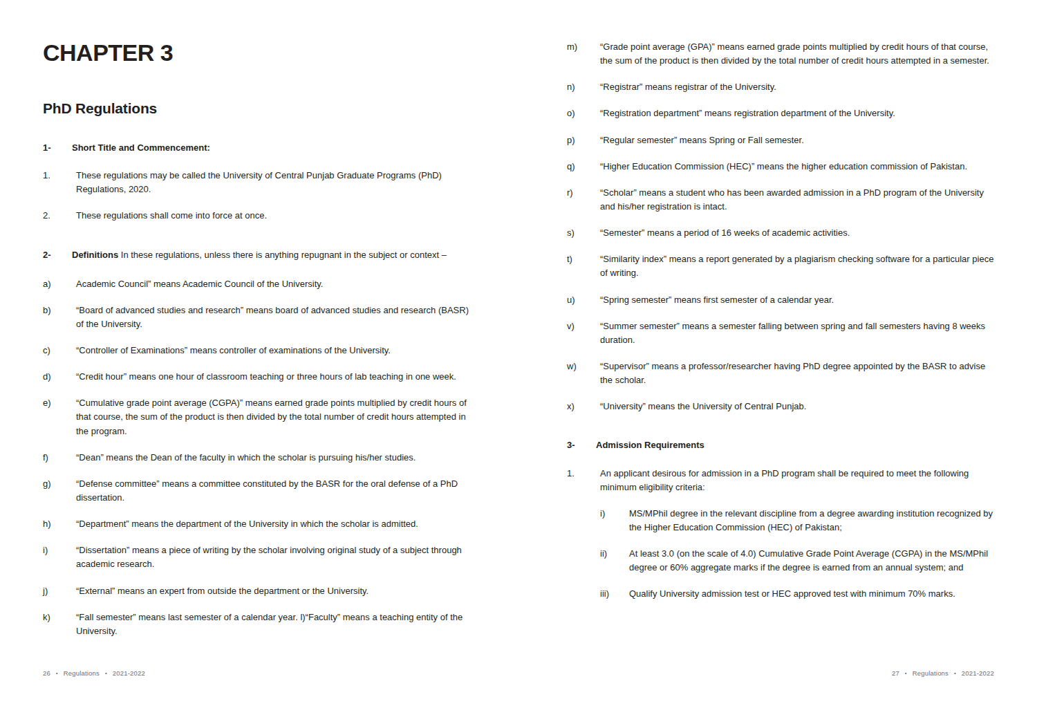CHAPTER 3
PhD Regulations
1- Short Title and Commencement:
| 1. | These regulations may be called the University of Central Punjab Graduate Programs (PhD) Regulations, 2020. |
| 2. | These regulations shall come into force at once. |
2- Definitions In these regulations, unless there is anything repugnant in the subject or context –
| a) | Academic Council” means Academic Council of the University. |
| b) | “Board of advanced studies and research” means board of advanced studies and research (BASR) of the University. |
| c) | “Controller of Examinations” means controller of examinations of the University. |
| d) | “Credit hour” means one hour of classroom teaching or three hours of lab teaching in one week. |
| e) | “Cumulative grade point average (CGPA)” means earned grade points multiplied by credit hours of that course, the sum of the product is then divided by the total number of credit hours attempted in the program. |
| f) | “Dean” means the Dean of the faculty in which the scholar is pursuing his/her studies. |
| g) | “Defense committee” means a committee constituted by the BASR for the oral defense of a PhD dissertation. |
| h) | “Department” means the department of the University in which the scholar is admitted. |
| i) | “Dissertation” means a piece of writing by the scholar involving original study of a subject through academic research. |
| j) | “External” means an expert from outside the department or the University. |
| k) | “Fall semester” means last semester of a calendar year. l)“Faculty” means a teaching entity of the University. |
26 • Regulations • 2021-2022
| m) | “Grade point average (GPA)” means earned grade points multiplied by credit hours of that course, the sum of the product is then divided by the total number of credit hours attempted in a semester. |
| n) | “Registrar” means registrar of the University. |
| o) | “Registration department” means registration department of the University. |
| p) | “Regular semester” means Spring or Fall semester. |
| q) | “Higher Education Commission (HEC)” means the higher education commission of Pakistan. |
| r) | “Scholar” means a student who has been awarded admission in a PhD program of the University and his/her registration is intact. |
| s) | “Semester” means a period of 16 weeks of academic activities. |
| t) | “Similarity index” means a report generated by a plagiarism checking software for a particular piece of writing. |
| u) | “Spring semester” means first semester of a calendar year. |
| v) | “Summer semester” means a semester falling between spring and fall semesters having 8 weeks duration. |
| w) | “Supervisor” means a professor/researcher having PhD degree appointed by the BASR to advise the scholar. |
| x) | “University” means the University of Central Punjab. |
3- Admission Requirements
| 1. | An applicant desirous for admission in a PhD program shall be required to meet the following minimum eligibility criteria: / i) / MS/MPhil degree in the relevant discipline from a degree awarding institution recognized by the Higher Education Commission (HEC) of Pakistan; / / ii) / At least 3.0 (on the scale of 4.0) Cumulative Grade Point Average (CGPA) in the MS/MPhil degree or 60% aggregate marks if the degree is earned from an annual system; and / / iii) / Qualify University admission test or HEC approved test with minimum 70% marks. / |
27 • Regulations • 2021-2022